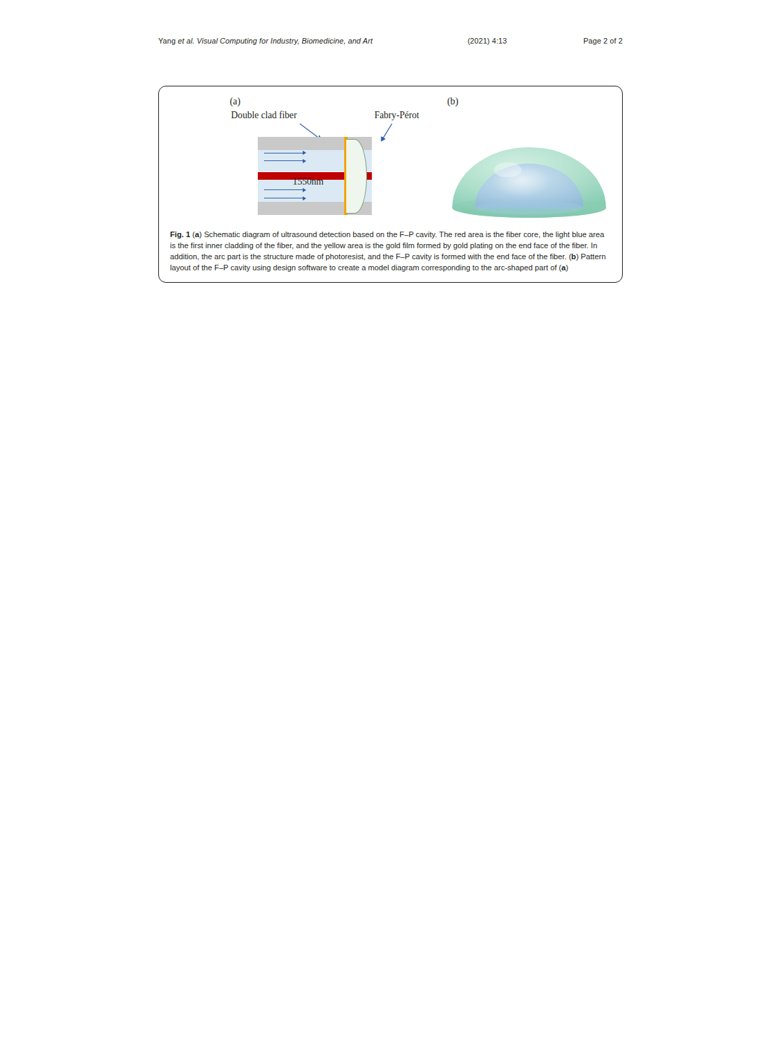Yang et al. Visual Computing for Industry, Biomedicine, and Art
(2021) 4:13
Page 2 of 2
(a)
Double clad fiber
Fabry-Pérot
1550nm
(b)
Fig. 1 (a) Schematic diagram of ultrasound detection based on the F–P cavity. The red area is the fiber core, the light blue area is the first inner cladding of the fiber, and the yellow area is the gold film formed by gold plating on the end face of the fiber. In addition, the arc part is the structure made of photoresist, and the F–P cavity is formed with the end face of the fiber. (b) Pattern layout of the F–P cavity using design software to create a model diagram corresponding to the arc-shaped part of (a)